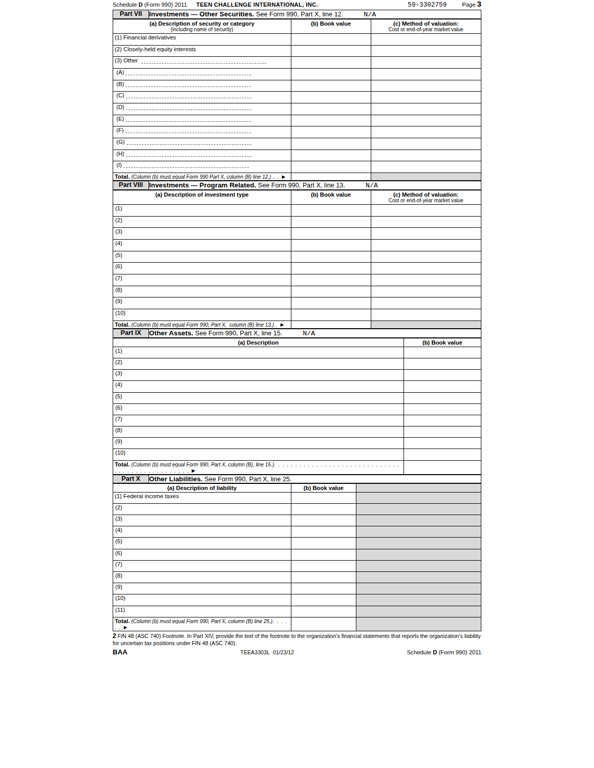Schedule D (Form 990) 2011
TEEN CHALLENGE INTERNATIONAL, INC.
59-3302759
Page 3
| Part VII | Investments — Other Securities. See Form 990, Part X, line 12. N/A |
| (a) Description of security or category (including name of security) | (b) Book value | (c) Method of valuation: Cost or end-of-year market value |
| (1) Financial derivatives | | |
| (2) Closely-held equity interests | | |
| (3) Other | | |
| (A) | | |
| (B) | | |
| (C) | | |
| (D) | | |
| (E) | | |
| (F) | | |
| (G) | | |
| (H) | | |
| (I) | | |
| Total. (Column (b) must equal Form 990 Part X, column (B) line 12.) . . ► | | |
| Part VIII | Investments — Program Related. See Form 990, Part X, line 13. N/A |
| (a) Description of investment type | (b) Book value | (c) Method of valuation: Cost or end-of-year market value |
| (1) | | |
| (2) | | |
| (3) | | |
| (4) | | |
| (5) | | |
| (6) | | |
| (7) | | |
| (8) | | |
| (9) | | |
| (10) | | |
| Total. (Column (b) must equal Form 990, Part X, column (B) line 13.) . ► | | |
| Part IX | Other Assets. See Form 990, Part X, line 15. N/A |
| (a) Description | (b) Book value |
| (1) | |
| (2) | |
| (3) | |
| (4) | |
| (5) | |
| (6) | |
| (7) | |
| (8) | |
| (9) | |
| (10) | |
| Total. (Column (b) must equal Form 990, Part X, column (B), line 15.) . . . . . . . . . . . . . . . . . . . . . . . . . . . . . . . . . . . . . . . . . . . . . . . . ► | |
| Part X | Other Liabilities. See Form 990, Part X, line 25. |
| (a) Description of liability | (b) Book value | |
| (1) Federal income taxes | | |
| (2) | | |
| (3) | | |
| (4) | | |
| (5) | | |
| (6) | | |
| (7) | | |
| (8) | | |
| (9) | | |
| (10) | | |
| (11) | | |
| Total. (Column (b) must equal Form 990, Part X, column (B) line 25.) . . . . . . ► | | |
2 FIN 48 (ASC 740) Footnote. In Part XIV, provide the text of the footnote to the organization's financial statements that reports the organization's liability for uncertain tax positions under FIN 48 (ASC 740).
BAA
TEEA3303L 01/23/12
Schedule D (Form 990) 2011